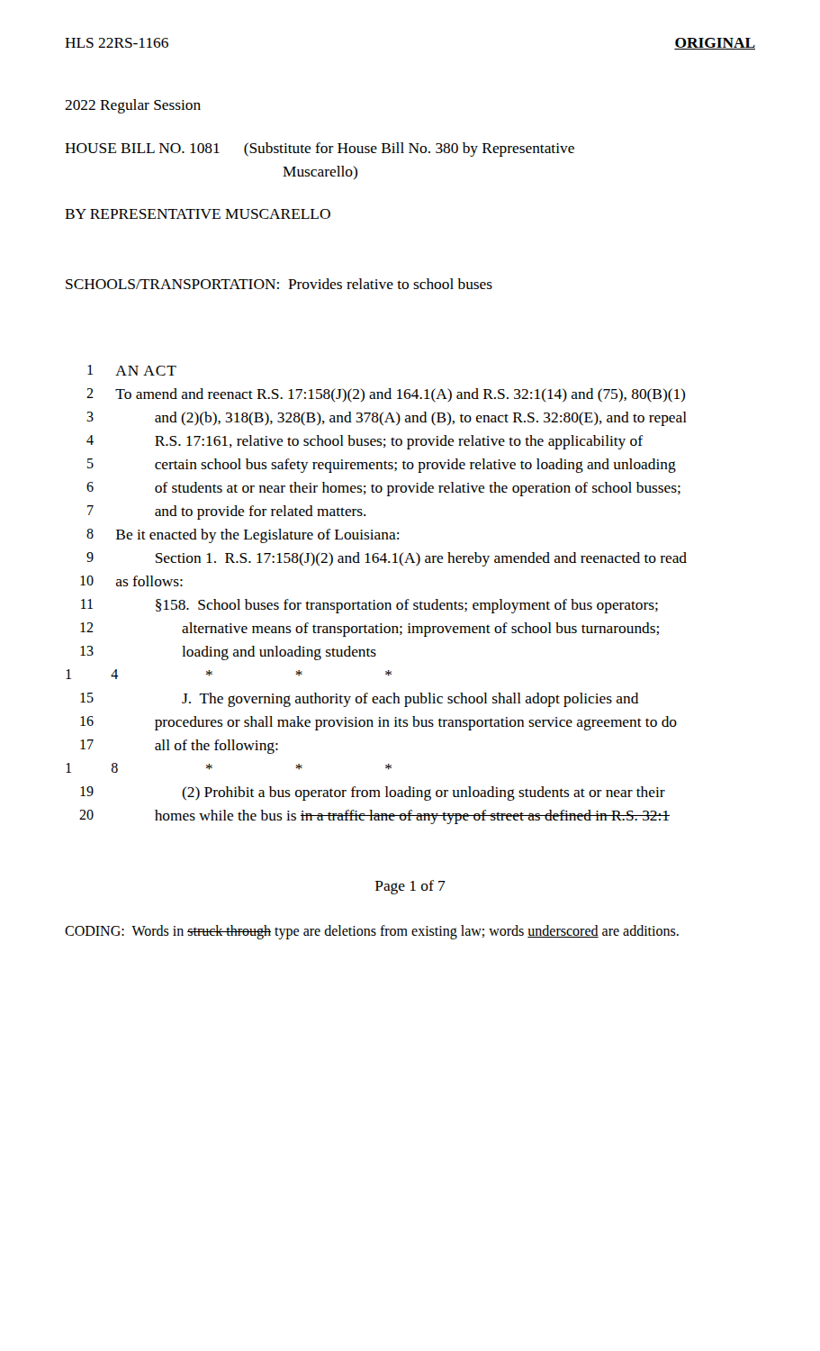HLS 22RS-1166 ORIGINAL
2022 Regular Session
HOUSE BILL NO. 1081 (Substitute for House Bill No. 380 by Representative Muscarello)
BY REPRESENTATIVE MUSCARELLO
SCHOOLS/TRANSPORTATION: Provides relative to school buses
AN ACT
To amend and reenact R.S. 17:158(J)(2) and 164.1(A) and R.S. 32:1(14) and (75), 80(B)(1)
and (2)(b), 318(B), 328(B), and 378(A) and (B), to enact R.S. 32:80(E), and to repeal
R.S. 17:161, relative to school buses; to provide relative to the applicability of
certain school bus safety requirements; to provide relative to loading and unloading
of students at or near their homes; to provide relative the operation of school busses;
and to provide for related matters.
Be it enacted by the Legislature of Louisiana:
Section 1. R.S. 17:158(J)(2) and 164.1(A) are hereby amended and reenacted to read
as follows:
§158. School buses for transportation of students; employment of bus operators;
alternative means of transportation; improvement of school bus turnarounds;
loading and unloading students
* * *
J. The governing authority of each public school shall adopt policies and
procedures or shall make provision in its bus transportation service agreement to do
all of the following:
* * *
(2) Prohibit a bus operator from loading or unloading students at or near their
homes while the bus is in a traffic lane of any type of street as defined in R.S. 32:1
Page 1 of 7
CODING: Words in struck through type are deletions from existing law; words underscored are additions.